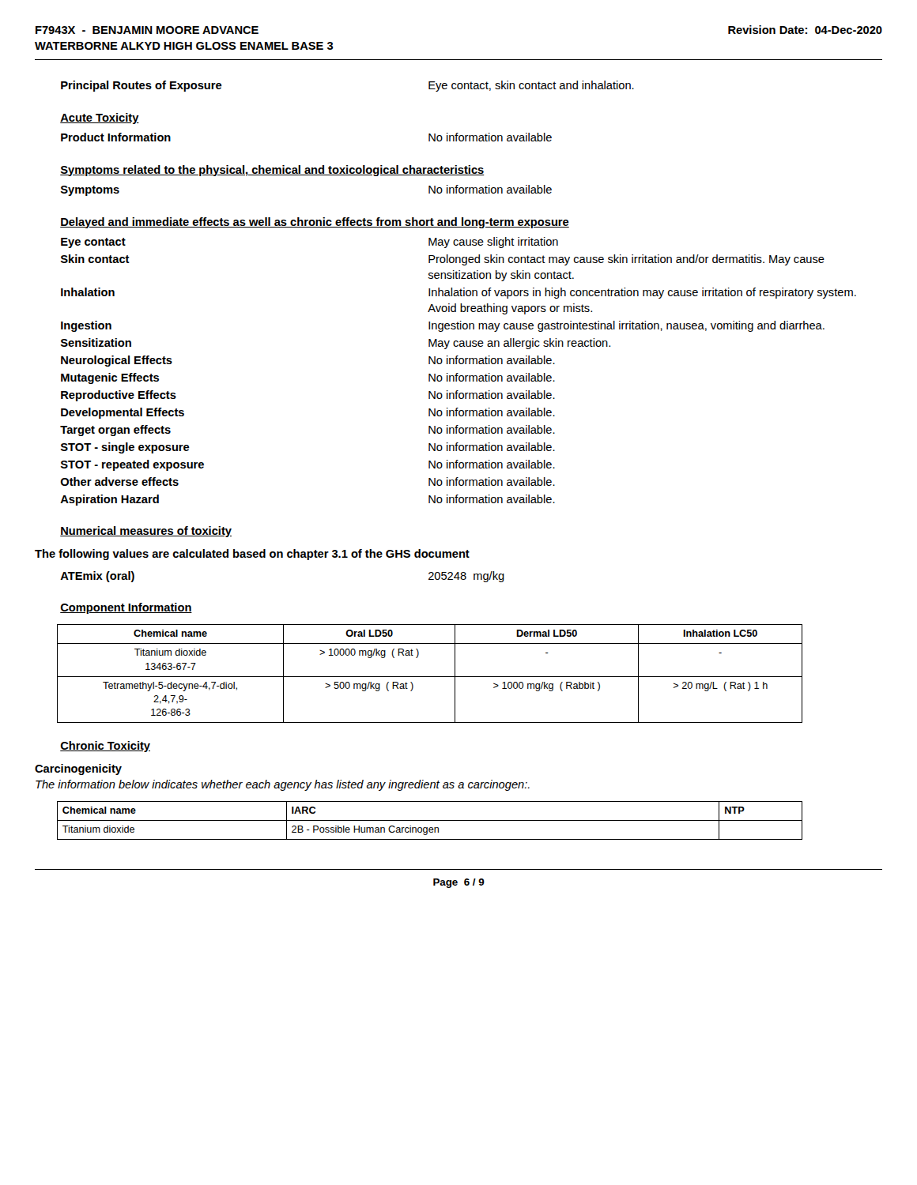F7943X - BENJAMIN MOORE ADVANCE
WATERBORNE ALKYD HIGH GLOSS ENAMEL BASE 3
Revision Date: 04-Dec-2020
Principal Routes of Exposure
Eye contact, skin contact and inhalation.
Acute Toxicity
Product Information
No information available
Symptoms related to the physical, chemical and toxicological characteristics
Symptoms
No information available
Delayed and immediate effects as well as chronic effects from short and long-term exposure
Eye contact
May cause slight irritation
Skin contact
Prolonged skin contact may cause skin irritation and/or dermatitis. May cause sensitization by skin contact.
Inhalation
Inhalation of vapors in high concentration may cause irritation of respiratory system. Avoid breathing vapors or mists.
Ingestion
Ingestion may cause gastrointestinal irritation, nausea, vomiting and diarrhea.
Sensitization
May cause an allergic skin reaction.
Neurological Effects
No information available.
Mutagenic Effects
No information available.
Reproductive Effects
No information available.
Developmental Effects
No information available.
Target organ effects
No information available.
STOT - single exposure
No information available.
STOT - repeated exposure
No information available.
Other adverse effects
No information available.
Aspiration Hazard
No information available.
Numerical measures of toxicity
The following values are calculated based on chapter 3.1 of the GHS document
ATEmix (oral)
205248 mg/kg
Component Information
| Chemical name | Oral LD50 | Dermal LD50 | Inhalation LC50 |
| --- | --- | --- | --- |
| Titanium dioxide 13463-67-7 | > 10000 mg/kg ( Rat ) | - | - |
| Tetramethyl-5-decyne-4,7-diol, 2,4,7,9- 126-86-3 | > 500 mg/kg ( Rat ) | > 1000 mg/kg ( Rabbit ) | > 20 mg/L ( Rat ) 1 h |
Chronic Toxicity
Carcinogenicity
The information below indicates whether each agency has listed any ingredient as a carcinogen:.
| Chemical name | IARC | NTP |
| --- | --- | --- |
| Titanium dioxide | 2B - Possible Human Carcinogen | |
Page 6 / 9